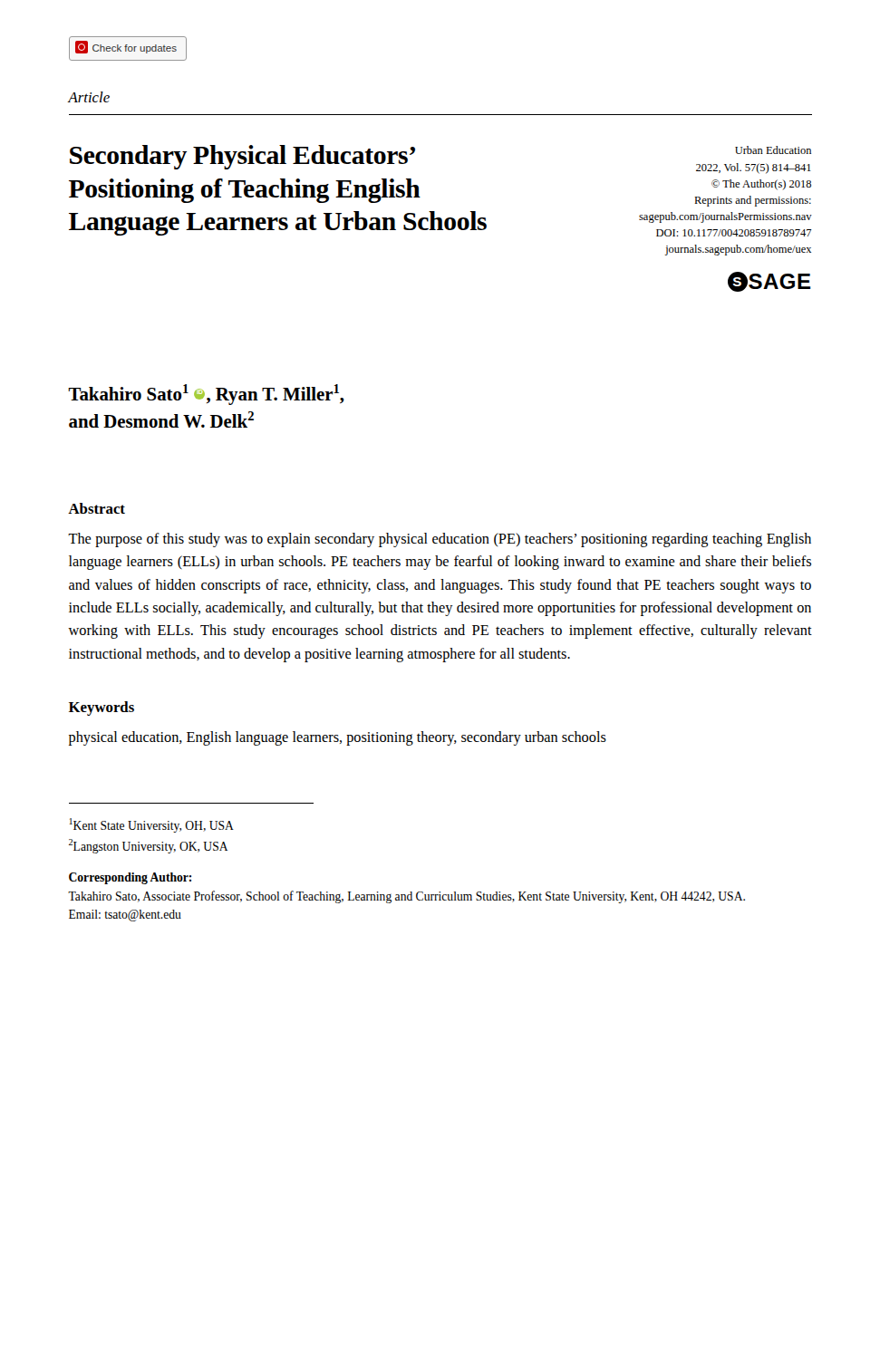Check for updates
Article
Secondary Physical Educators’ Positioning of Teaching English Language Learners at Urban Schools
Urban Education
2022, Vol. 57(5) 814–841
© The Author(s) 2018
Reprints and permissions:
sagepub.com/journalsPermissions.nav
DOI: 10.1177/0042085918789747
journals.sagepub.com/home/uex
SSAGE
Takahiro Sato1 , Ryan T. Miller1,
and Desmond W. Delk2
Abstract
The purpose of this study was to explain secondary physical education (PE) teachers’ positioning regarding teaching English language learners (ELLs) in urban schools. PE teachers may be fearful of looking inward to examine and share their beliefs and values of hidden conscripts of race, ethnicity, class, and languages. This study found that PE teachers sought ways to include ELLs socially, academically, and culturally, but that they desired more opportunities for professional development on working with ELLs. This study encourages school districts and PE teachers to implement effective, culturally relevant instructional methods, and to develop a positive learning atmosphere for all students.
Keywords
physical education, English language learners, positioning theory, secondary urban schools
1Kent State University, OH, USA
2Langston University, OK, USA
Corresponding Author:
Takahiro Sato, Associate Professor, School of Teaching, Learning and Curriculum Studies, Kent State University, Kent, OH 44242, USA.
Email: tsato@kent.edu